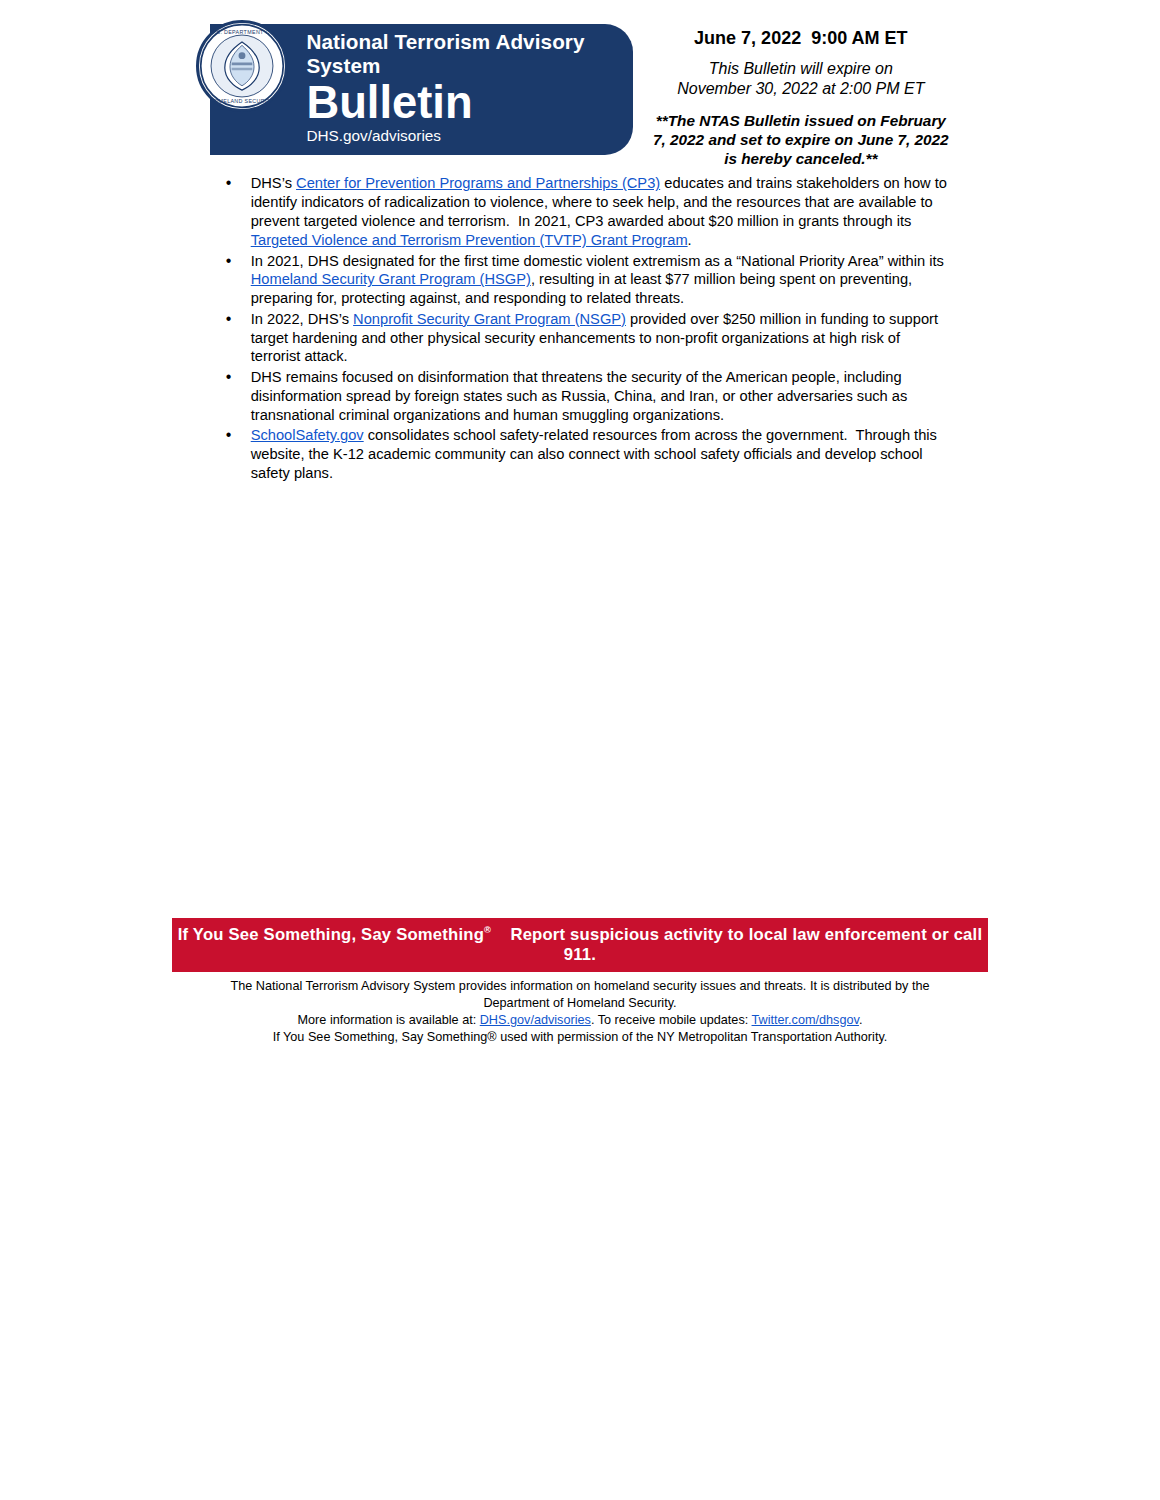U.S. DEPARTMENT OF HOMELAND SECURITY
National Terrorism Advisory System
Bulletin
DHS.gov/advisories
June 7, 2022 9:00 AM ET
This Bulletin will expire on
November 30, 2022 at 2:00 PM ET
**The NTAS Bulletin issued on February 7, 2022 and set to expire on June 7, 2022 is hereby canceled.**
DHS’s Center for Prevention Programs and Partnerships (CP3) educates and trains stakeholders on how to identify indicators of radicalization to violence, where to seek help, and the resources that are available to prevent targeted violence and terrorism. In 2021, CP3 awarded about $20 million in grants through its Targeted Violence and Terrorism Prevention (TVTP) Grant Program.
In 2021, DHS designated for the first time domestic violent extremism as a “National Priority Area” within its Homeland Security Grant Program (HSGP), resulting in at least $77 million being spent on preventing, preparing for, protecting against, and responding to related threats.
In 2022, DHS’s Nonprofit Security Grant Program (NSGP) provided over $250 million in funding to support target hardening and other physical security enhancements to non-profit organizations at high risk of terrorist attack.
DHS remains focused on disinformation that threatens the security of the American people, including disinformation spread by foreign states such as Russia, China, and Iran, or other adversaries such as transnational criminal organizations and human smuggling organizations.
SchoolSafety.gov consolidates school safety-related resources from across the government. Through this website, the K-12 academic community can also connect with school safety officials and develop school safety plans.
If You See Something, Say Something® Report suspicious activity to local law enforcement or call 911.
The National Terrorism Advisory System provides information on homeland security issues and threats. It is distributed by the Department of Homeland Security.
More information is available at: DHS.gov/advisories. To receive mobile updates: Twitter.com/dhsgov.
If You See Something, Say Something® used with permission of the NY Metropolitan Transportation Authority.